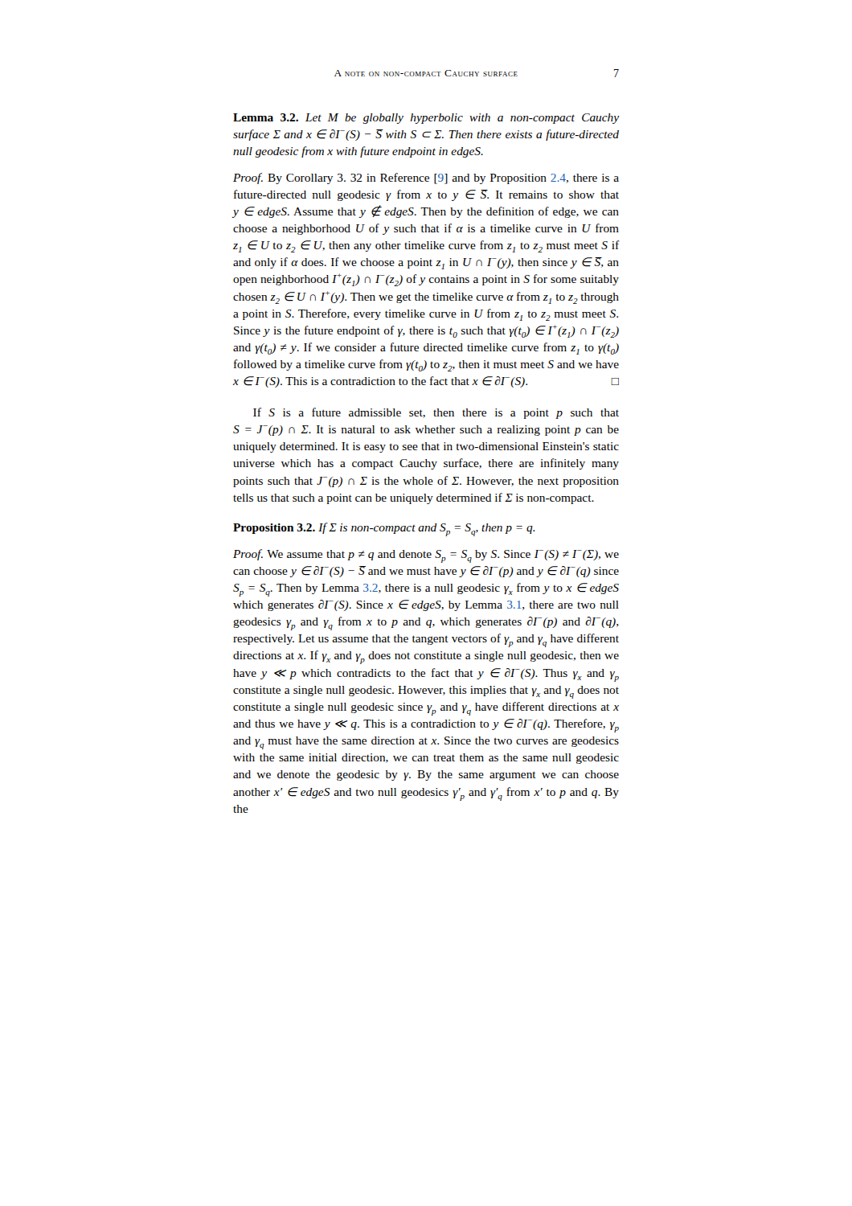A note on non-compact Cauchy surface 7
Lemma 3.2. Let M be globally hyperbolic with a non-compact Cauchy surface Σ and x ∈ ∂I−(S) − S̅ with S ⊂ Σ. Then there exists a future-directed null geodesic from x with future endpoint in edgeS.
Proof. By Corollary 3. 32 in Reference [9] and by Proposition 2.4, there is a future-directed null geodesic γ from x to y ∈ S̅. It remains to show that y ∈ edgeS. Assume that y ∉ edgeS. Then by the definition of edge, we can choose a neighborhood U of y such that if α is a timelike curve in U from z1 ∈ U to z2 ∈ U, then any other timelike curve from z1 to z2 must meet S if and only if α does. If we choose a point z1 in U ∩ I−(y), then since y ∈ S̅, an open neighborhood I+(z1) ∩ I−(z2) of y contains a point in S for some suitably chosen z2 ∈ U ∩ I+(y). Then we get the timelike curve α from z1 to z2 through a point in S. Therefore, every timelike curve in U from z1 to z2 must meet S. Since y is the future endpoint of γ, there is t0 such that γ(t0) ∈ I+(z1) ∩ I−(z2) and γ(t0) ≠ y. If we consider a future directed timelike curve from z1 to γ(t0) followed by a timelike curve from γ(t0) to z2, then it must meet S and we have x ∈ I−(S). This is a contradiction to the fact that x ∈ ∂I−(S).□
If S is a future admissible set, then there is a point p such that S = J−(p) ∩ Σ. It is natural to ask whether such a realizing point p can be uniquely determined. It is easy to see that in two-dimensional Einstein's static universe which has a compact Cauchy surface, there are infinitely many points such that J−(p) ∩ Σ is the whole of Σ. However, the next proposition tells us that such a point can be uniquely determined if Σ is non-compact.
Proposition 3.2. If Σ is non-compact and Sp = Sq, then p = q.
Proof. We assume that p ≠ q and denote Sp = Sq by S. Since I−(S) ≠ I−(Σ), we can choose y ∈ ∂I−(S) − S̅ and we must have y ∈ ∂I−(p) and y ∈ ∂I−(q) since Sp = Sq. Then by Lemma 3.2, there is a null geodesic γx from y to x ∈ edgeS which generates ∂I−(S). Since x ∈ edgeS, by Lemma 3.1, there are two null geodesics γp and γq from x to p and q, which generates ∂I−(p) and ∂I−(q), respectively. Let us assume that the tangent vectors of γp and γq have different directions at x. If γx and γp does not constitute a single null geodesic, then we have y ≪ p which contradicts to the fact that y ∈ ∂I−(S). Thus γx and γp constitute a single null geodesic. However, this implies that γx and γq does not constitute a single null geodesic since γp and γq have different directions at x and thus we have y ≪ q. This is a contradiction to y ∈ ∂I−(q). Therefore, γp and γq must have the same direction at x. Since the two curves are geodesics with the same initial direction, we can treat them as the same null geodesic and we denote the geodesic by γ. By the same argument we can choose another x′ ∈ edgeS and two null geodesics γ′p and γ′q from x′ to p and q. By the